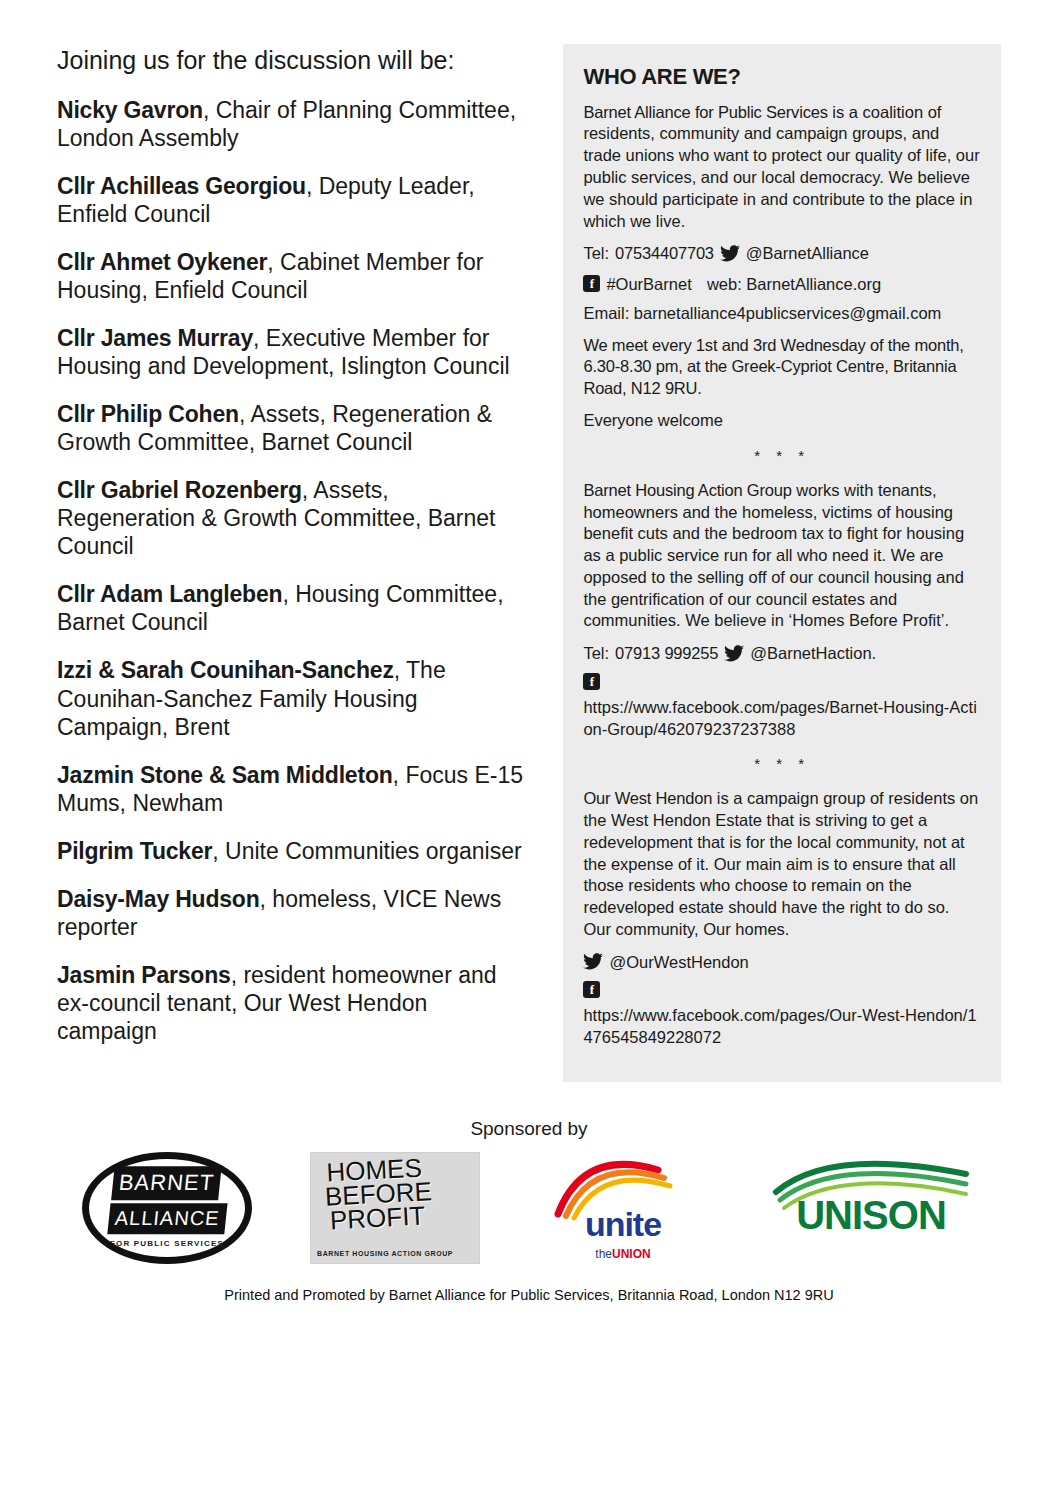Joining us for the discussion will be:
Nicky Gavron, Chair of Planning Committee, London Assembly
Cllr Achilleas Georgiou, Deputy Leader, Enfield Council
Cllr Ahmet Oykener, Cabinet Member for Housing, Enfield Council
Cllr James Murray, Executive Member for Housing and Development, Islington Council
Cllr Philip Cohen, Assets, Regeneration & Growth Committee, Barnet Council
Cllr Gabriel Rozenberg, Assets, Regeneration & Growth Committee, Barnet Council
Cllr Adam Langleben, Housing Committee, Barnet Council
Izzi & Sarah Counihan-Sanchez, The Counihan-Sanchez Family Housing Campaign, Brent
Jazmin Stone & Sam Middleton, Focus E-15 Mums, Newham
Pilgrim Tucker, Unite Communities organiser
Daisy-May Hudson, homeless, VICE News reporter
Jasmin Parsons, resident homeowner and ex-council tenant, Our West Hendon campaign
Who are we?
Barnet Alliance for Public Services is a coalition of residents, community and campaign groups, and trade unions who want to protect our quality of life, our public services, and our local democracy. We believe we should participate in and contribute to the place in which we live.
Tel: 07534407703 @BarnetAlliance
f #OurBarnet web: BarnetAlliance.org
Email: barnetalliance4publicservices@gmail.com
We meet every 1st and 3rd Wednesday of the month, 6.30-8.30 pm, at the Greek-Cypriot Centre, Britannia Road, N12 9RU.
Everyone welcome
* * *
Barnet Housing Action Group works with tenants, homeowners and the homeless, victims of housing benefit cuts and the bedroom tax to fight for housing as a public service run for all who need it. We are opposed to the selling off of our council housing and the gentrification of our council estates and communities. We believe in ‘Homes Before Profit’.
Tel: 07913 999255 @BarnetHaction.
f https://www.facebook.com/pages/Barnet-Housing-Action-Group/462079237237388
* * *
Our West Hendon is a campaign group of residents on the West Hendon Estate that is striving to get a redevelopment that is for the local community, not at the expense of it. Our main aim is to ensure that all those residents who choose to remain on the redeveloped estate should have the right to do so. Our community, Our homes.
@OurWestHendon
f https://www.facebook.com/pages/Our-West-Hendon/1476545849228072
Sponsored by
BARNET
ALLIANCE
FOR PUBLIC SERVICES
HOMES BEFORE PROFIT
BARNET HOUSING ACTION GROUP
unite
theUNION
UNISON
Printed and Promoted by Barnet Alliance for Public Services, Britannia Road, London N12 9RU